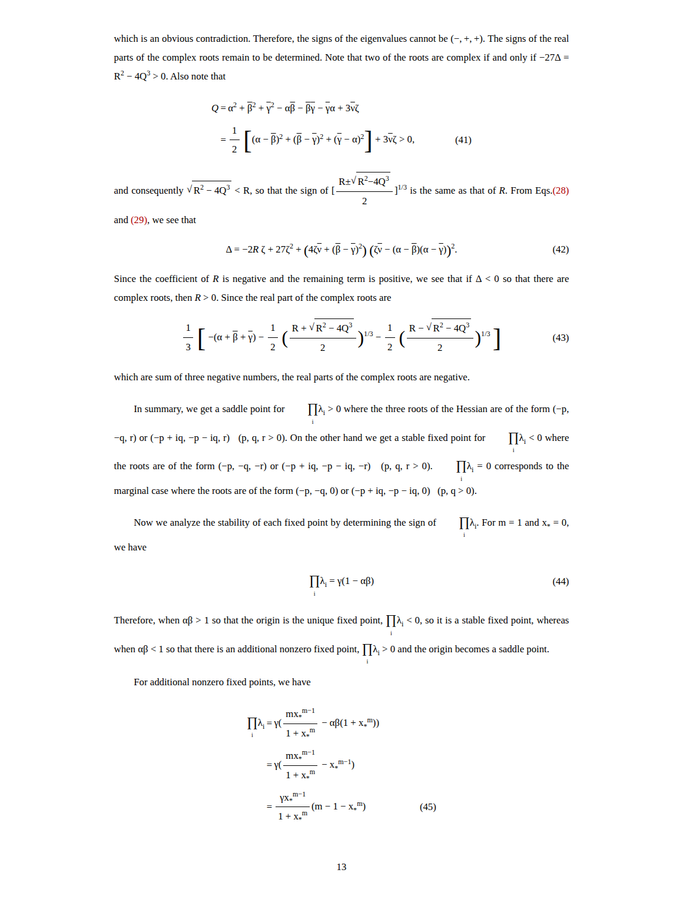which is an obvious contradiction. Therefore, the signs of the eigenvalues cannot be (−, +, +). The signs of the real parts of the complex roots remain to be determined. Note that two of the roots are complex if and only if −27Δ = R2 − 4Q3 > 0. Also note that
| Q | = | α 2 + β 2 + γ 2 − α β − β γ − γ α + 3 ν ζ | |
| | = | 1 2 [ (α − β ) 2 + ( β − γ ) 2 + ( γ − α) 2 ] + 3 ν ζ > 0, | (41) |
and consequently R2 − 4Q3 < R, so that the sign of [R±R2−4Q32]1/3 is the same as that of R. From Eqs.(28) and (29), we see that
Δ = −2R ζ + 27ζ2 + (4ζν + (β − γ)2) (ζν − (α − β)(α − γ))2. (42)
Since the coefficient of R is negative and the remaining term is positive, we see that if Δ < 0 so that there are complex roots, then R > 0. Since the real part of the complex roots are
13 [ −(α + β + γ) − 12 (R + R2 − 4Q32)1/3 − 12 (R − R2 − 4Q32)1/3 ] (43)
which are sum of three negative numbers, the real parts of the complex roots are negative.
In summary, we get a saddle point for ∏iλi > 0 where the three roots of the Hessian are of the form (−p, −q, r) or (−p + iq, −p − iq, r) (p, q, r > 0). On the other hand we get a stable fixed point for ∏iλi < 0 where the roots are of the form (−p, −q, −r) or (−p + iq, −p − iq, −r) (p, q, r > 0). ∏iλi = 0 corresponds to the marginal case where the roots are of the form (−p, −q, 0) or (−p + iq, −p − iq, 0) (p, q > 0).
Now we analyze the stability of each fixed point by determining the sign of ∏iλi. For m = 1 and x* = 0, we have
∏iλi = γ(1 − αβ) (44)
Therefore, when αβ > 1 so that the origin is the unique fixed point, ∏iλi < 0, so it is a stable fixed point, whereas when αβ < 1 so that there is an additional nonzero fixed point, ∏iλi > 0 and the origin becomes a saddle point.
For additional nonzero fixed points, we have
| ∏ i λ i | = | γ( mx * m−1 1 + x * m − αβ(1 + x * m )) | |
| | = | γ( mx * m−1 1 + x * m − x * m−1 ) | |
| | = | γx * m−1 1 + x * m (m − 1 − x * m ) | (45) |
13